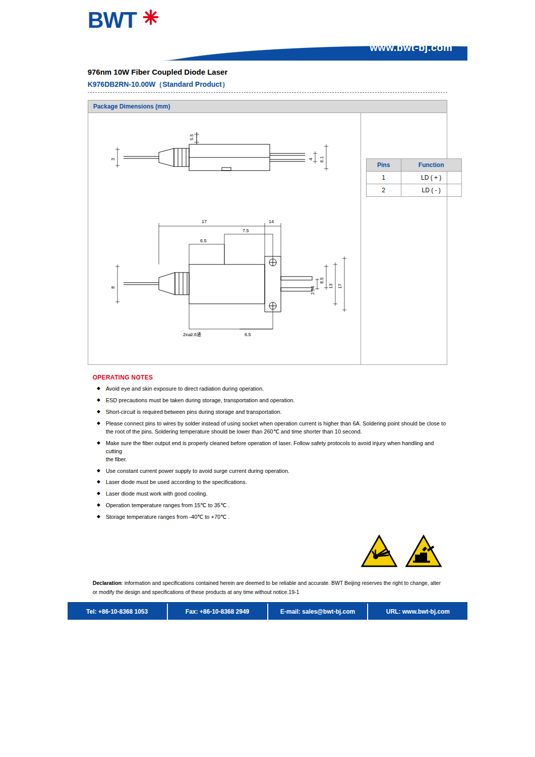BWT
www.bwt-bj.com
976nm 10W Fiber Coupled Diode Laser
K976DB2RN-10.00W（Standard Product）
Package Dimensions (mm)
5.5 3 4 6.1
17 14 7.5 6.5 8 2.54 8.5 13 17 6.5 2x⌀2.6通
| Pins | Function |
| --- | --- |
| 1 | LD ( + ) |
| 2 | LD ( - ) |
OPERATING NOTES
Avoid eye and skin exposure to direct radiation during operation.
ESD precautions must be taken during storage, transportation and operation.
Short-circuit is required between pins during storage and transportation.
Please connect pins to wires by solder instead of using socket when operation current is higher than 6A. Soldering point should be close to the root of the pins. Soldering temperature should be lower than 260℃ and time shorter than 10 second.
Make sure the fiber output end is properly cleaned before operation of laser. Follow safety protocols to avoid injury when handling and cutting the fiber.
Use constant current power supply to avoid surge current during operation.
Laser diode must be used according to the specifications.
Laser diode must work with good cooling.
Operation temperature ranges from 15℃ to 35℃ .
Storage temperature ranges from -40℃ to +70℃ .
Declaration: information and specifications contained herein are deemed to be reliable and accurate. BWT Beijing reserves the right to change, alter or modify the design and specifications of these products at any time without notice.19-1
Tel: +86-10-8368 1053
Fax: +86-10-8368 2949
E-mail: sales@bwt-bj.com
URL: www.bwt-bj.com